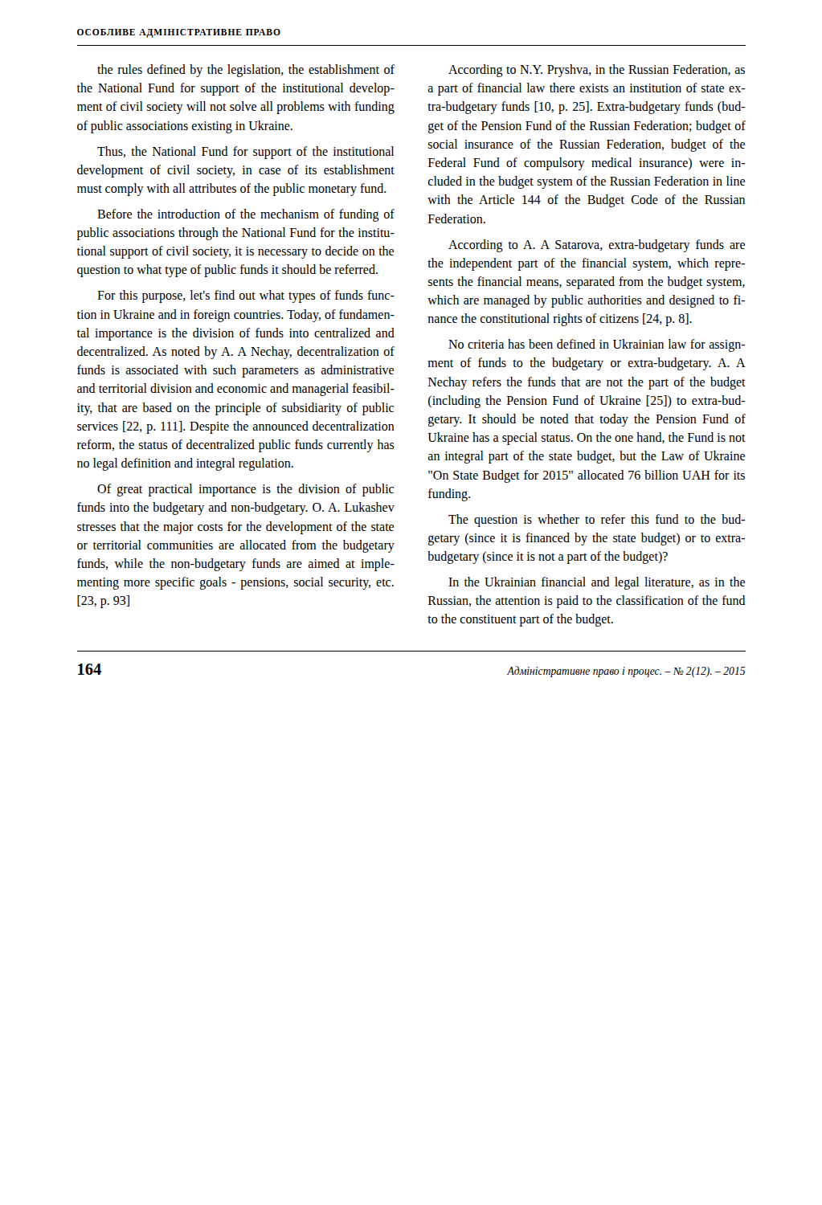Особливе адміністративне право
the rules defined by the legislation, the establishment of the National Fund for support of the institutional development of civil society will not solve all problems with funding of public associations existing in Ukraine.
Thus, the National Fund for support of the institutional development of civil society, in case of its establishment must comply with all attributes of the public monetary fund.
Before the introduction of the mechanism of funding of public associations through the National Fund for the institutional support of civil society, it is necessary to decide on the question to what type of public funds it should be referred.
For this purpose, let's find out what types of funds function in Ukraine and in foreign countries. Today, of fundamental importance is the division of funds into centralized and decentralized. As noted by A. A Nechay, decentralization of funds is associated with such parameters as administrative and territorial division and economic and managerial feasibility, that are based on the principle of subsidiarity of public services [22, p. 111]. Despite the announced decentralization reform, the status of decentralized public funds currently has no legal definition and integral regulation.
Of great practical importance is the division of public funds into the budgetary and non-budgetary. O. A. Lukashev stresses that the major costs for the development of the state or territorial communities are allocated from the budgetary funds, while the non-budgetary funds are aimed at implementing more specific goals - pensions, social security, etc. [23, p. 93]
According to N.Y. Pryshva, in the Russian Federation, as a part of financial law there exists an institution of state extra-budgetary funds [10, p. 25]. Extra-budgetary funds (budget of the Pension Fund of the Russian Federation; budget of social insurance of the Russian Federation, budget of the Federal Fund of compulsory medical insurance) were included in the budget system of the Russian Federation in line with the Article 144 of the Budget Code of the Russian Federation.
According to A. A Satarova, extra-budgetary funds are the independent part of the financial system, which represents the financial means, separated from the budget system, which are managed by public authorities and designed to finance the constitutional rights of citizens [24, p. 8].
No criteria has been defined in Ukrainian law for assignment of funds to the budgetary or extra-budgetary. A. A Nechay refers the funds that are not the part of the budget (including the Pension Fund of Ukraine [25]) to extra-budgetary. It should be noted that today the Pension Fund of Ukraine has a special status. On the one hand, the Fund is not an integral part of the state budget, but the Law of Ukraine "On State Budget for 2015" allocated 76 billion UAH for its funding.
The question is whether to refer this fund to the budgetary (since it is financed by the state budget) or to extra-budgetary (since it is not a part of the budget)?
In the Ukrainian financial and legal literature, as in the Russian, the attention is paid to the classification of the fund to the constituent part of the budget.
164 Адміністративне право і процес. – № 2(12). – 2015